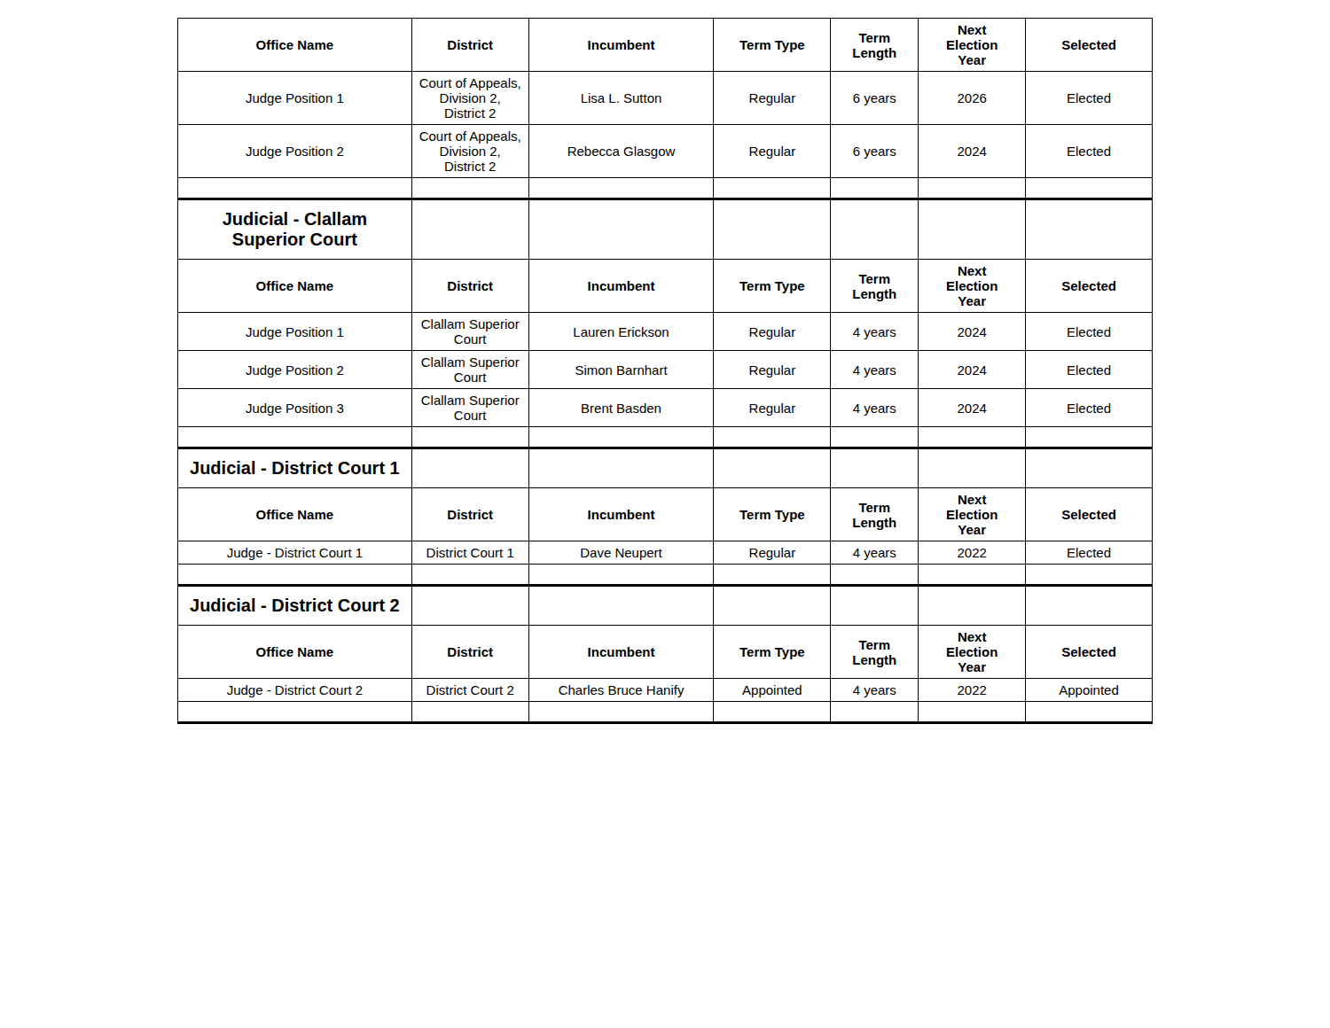| Office Name | District | Incumbent | Term Type | Term Length | Next Election Year | Selected |
| Judge Position 1 | Court of Appeals, Division 2, District 2 | Lisa L. Sutton | Regular | 6 years | 2026 | Elected |
| Judge Position 2 | Court of Appeals, Division 2, District 2 | Rebecca Glasgow | Regular | 6 years | 2024 | Elected |
| Judicial - Clallam Superior Court | | | | | | |
| Office Name | District | Incumbent | Term Type | Term Length | Next Election Year | Selected |
| Judge Position 1 | Clallam Superior Court | Lauren Erickson | Regular | 4 years | 2024 | Elected |
| Judge Position 2 | Clallam Superior Court | Simon Barnhart | Regular | 4 years | 2024 | Elected |
| Judge Position 3 | Clallam Superior Court | Brent Basden | Regular | 4 years | 2024 | Elected |
| Judicial - District Court 1 | | | | | | |
| Office Name | District | Incumbent | Term Type | Term Length | Next Election Year | Selected |
| Judge - District Court 1 | District Court 1 | Dave Neupert | Regular | 4 years | 2022 | Elected |
| Judicial - District Court 2 | | | | | | |
| Office Name | District | Incumbent | Term Type | Term Length | Next Election Year | Selected |
| Judge - District Court 2 | District Court 2 | Charles Bruce Hanify | Appointed | 4 years | 2022 | Appointed |